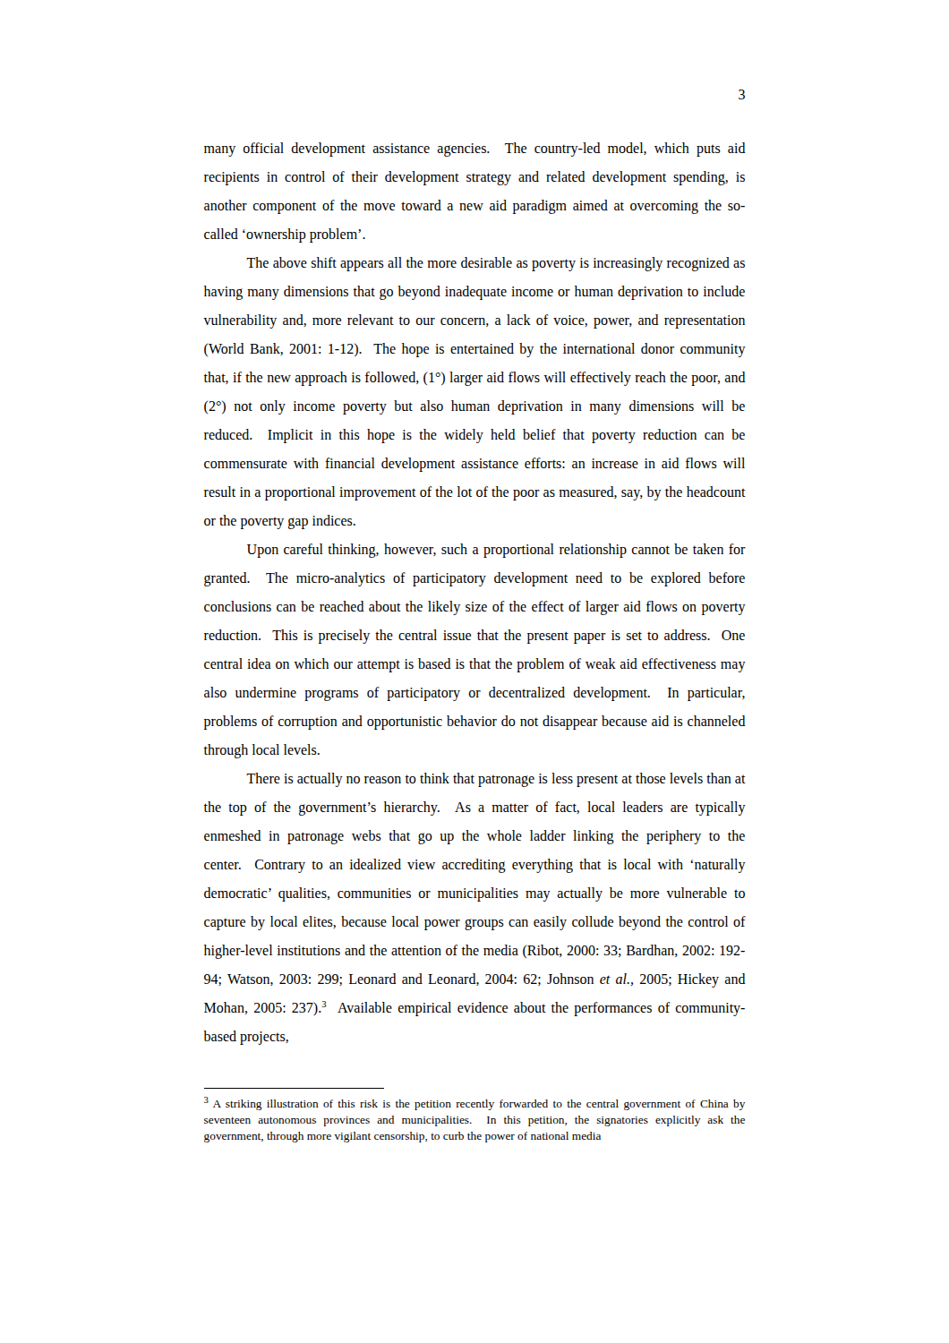3
many official development assistance agencies. The country-led model, which puts aid recipients in control of their development strategy and related development spending, is another component of the move toward a new aid paradigm aimed at overcoming the so-called ‘ownership problem’.
The above shift appears all the more desirable as poverty is increasingly recognized as having many dimensions that go beyond inadequate income or human deprivation to include vulnerability and, more relevant to our concern, a lack of voice, power, and representation (World Bank, 2001: 1-12). The hope is entertained by the international donor community that, if the new approach is followed, (1°) larger aid flows will effectively reach the poor, and (2°) not only income poverty but also human deprivation in many dimensions will be reduced. Implicit in this hope is the widely held belief that poverty reduction can be commensurate with financial development assistance efforts: an increase in aid flows will result in a proportional improvement of the lot of the poor as measured, say, by the headcount or the poverty gap indices.
Upon careful thinking, however, such a proportional relationship cannot be taken for granted. The micro-analytics of participatory development need to be explored before conclusions can be reached about the likely size of the effect of larger aid flows on poverty reduction. This is precisely the central issue that the present paper is set to address. One central idea on which our attempt is based is that the problem of weak aid effectiveness may also undermine programs of participatory or decentralized development. In particular, problems of corruption and opportunistic behavior do not disappear because aid is channeled through local levels.
There is actually no reason to think that patronage is less present at those levels than at the top of the government’s hierarchy. As a matter of fact, local leaders are typically enmeshed in patronage webs that go up the whole ladder linking the periphery to the center. Contrary to an idealized view accrediting everything that is local with ‘naturally democratic’ qualities, communities or municipalities may actually be more vulnerable to capture by local elites, because local power groups can easily collude beyond the control of higher-level institutions and the attention of the media (Ribot, 2000: 33; Bardhan, 2002: 192-94; Watson, 2003: 299; Leonard and Leonard, 2004: 62; Johnson et al., 2005; Hickey and Mohan, 2005: 237).3 Available empirical evidence about the performances of community-based projects,
3 A striking illustration of this risk is the petition recently forwarded to the central government of China by seventeen autonomous provinces and municipalities. In this petition, the signatories explicitly ask the government, through more vigilant censorship, to curb the power of national media